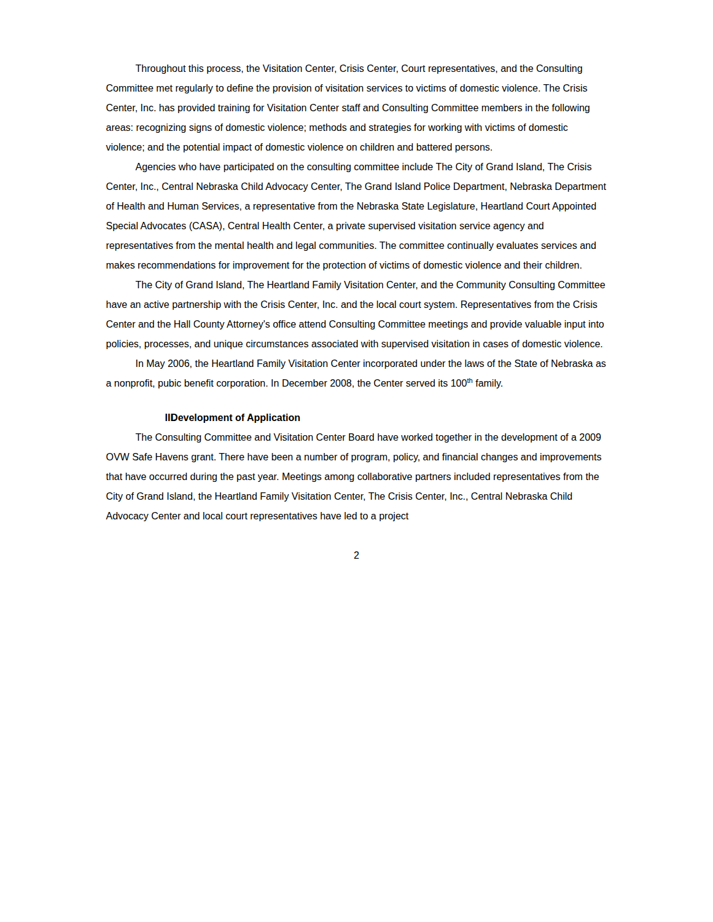Throughout this process, the Visitation Center, Crisis Center, Court representatives, and the Consulting Committee met regularly to define the provision of visitation services to victims of domestic violence. The Crisis Center, Inc. has provided training for Visitation Center staff and Consulting Committee members in the following areas: recognizing signs of domestic violence; methods and strategies for working with victims of domestic violence; and the potential impact of domestic violence on children and battered persons.
Agencies who have participated on the consulting committee include The City of Grand Island, The Crisis Center, Inc., Central Nebraska Child Advocacy Center, The Grand Island Police Department, Nebraska Department of Health and Human Services, a representative from the Nebraska State Legislature, Heartland Court Appointed Special Advocates (CASA), Central Health Center, a private supervised visitation service agency and representatives from the mental health and legal communities. The committee continually evaluates services and makes recommendations for improvement for the protection of victims of domestic violence and their children.
The City of Grand Island, The Heartland Family Visitation Center, and the Community Consulting Committee have an active partnership with the Crisis Center, Inc. and the local court system. Representatives from the Crisis Center and the Hall County Attorney's office attend Consulting Committee meetings and provide valuable input into policies, processes, and unique circumstances associated with supervised visitation in cases of domestic violence.
In May 2006, the Heartland Family Visitation Center incorporated under the laws of the State of Nebraska as a nonprofit, pubic benefit corporation. In December 2008, the Center served its 100th family.
III. Development of Application
The Consulting Committee and Visitation Center Board have worked together in the development of a 2009 OVW Safe Havens grant. There have been a number of program, policy, and financial changes and improvements that have occurred during the past year. Meetings among collaborative partners included representatives from the City of Grand Island, the Heartland Family Visitation Center, The Crisis Center, Inc., Central Nebraska Child Advocacy Center and local court representatives have led to a project
2